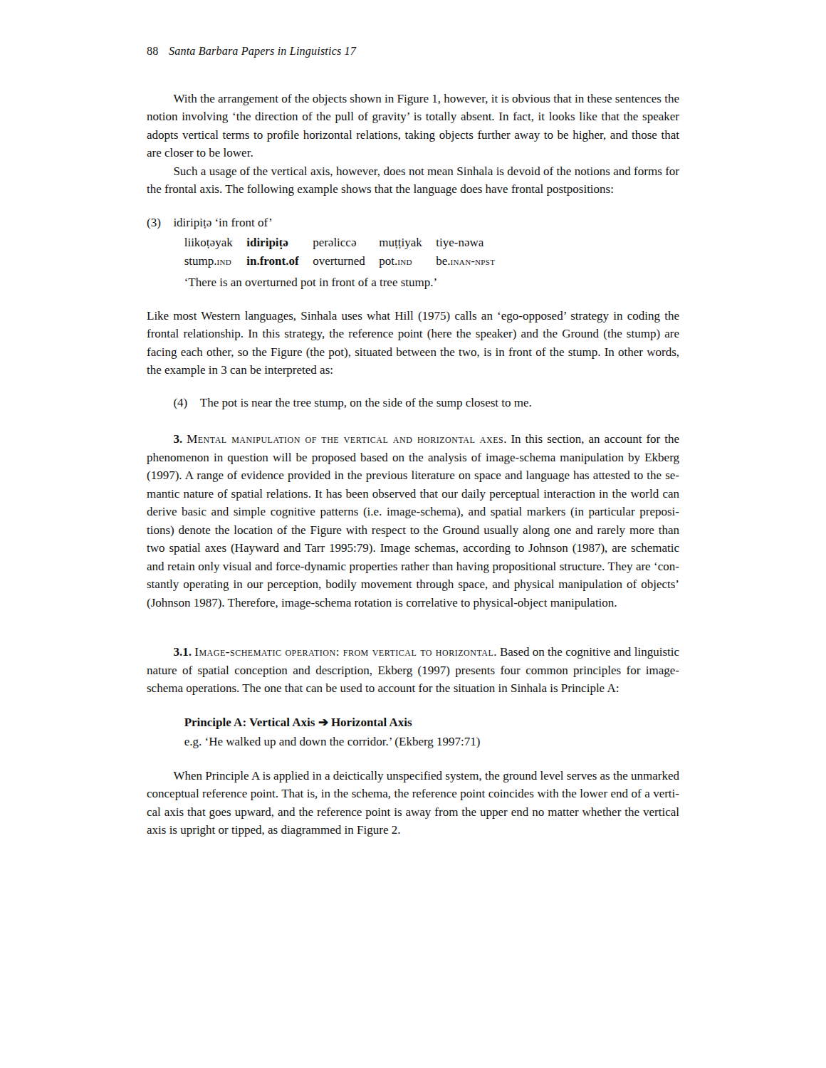88 Santa Barbara Papers in Linguistics 17
With the arrangement of the objects shown in Figure 1, however, it is obvious that in these sentences the notion involving ‘the direction of the pull of gravity’ is totally absent. In fact, it looks like that the speaker adopts vertical terms to profile horizontal relations, taking objects further away to be higher, and those that are closer to be lower.
Such a usage of the vertical axis, however, does not mean Sinhala is devoid of the notions and forms for the frontal axis. The following example shows that the language does have frontal postpositions:
(3) idiripiṭə ‘in front of’
| liikoṭəyak | idiripiṭə | perəliccə | muṭṭiyak | tiye-nəwa |
| stump. ind | in.front.of | overturned | pot. ind | be. inan-npst |
‘There is an overturned pot in front of a tree stump.’
Like most Western languages, Sinhala uses what Hill (1975) calls an ‘ego-opposed’ strategy in coding the frontal relationship. In this strategy, the reference point (here the speaker) and the Ground (the stump) are facing each other, so the Figure (the pot), situated between the two, is in front of the stump. In other words, the example in 3 can be interpreted as:
(4) The pot is near the tree stump, on the side of the sump closest to me.
3. Mental manipulation of the vertical and horizontal axes. In this section, an account for the phenomenon in question will be proposed based on the analysis of image-schema manipulation by Ekberg (1997). A range of evidence provided in the previous literature on space and language has attested to the semantic nature of spatial relations. It has been observed that our daily perceptual interaction in the world can derive basic and simple cognitive patterns (i.e. image-schema), and spatial markers (in particular prepositions) denote the location of the Figure with respect to the Ground usually along one and rarely more than two spatial axes (Hayward and Tarr 1995:79). Image schemas, according to Johnson (1987), are schematic and retain only visual and force-dynamic properties rather than having propositional structure. They are ‘constantly operating in our perception, bodily movement through space, and physical manipulation of objects’ (Johnson 1987). Therefore, image-schema rotation is correlative to physical-object manipulation.
3.1. Image-schematic operation: from vertical to horizontal. Based on the cognitive and linguistic nature of spatial conception and description, Ekberg (1997) presents four common principles for image-schema operations. The one that can be used to account for the situation in Sinhala is Principle A:
Principle A: Vertical Axis ➔ Horizontal Axis e.g. ‘He walked up and down the corridor.’ (Ekberg 1997:71)
When Principle A is applied in a deictically unspecified system, the ground level serves as the unmarked conceptual reference point. That is, in the schema, the reference point coincides with the lower end of a vertical axis that goes upward, and the reference point is away from the upper end no matter whether the vertical axis is upright or tipped, as diagrammed in Figure 2.